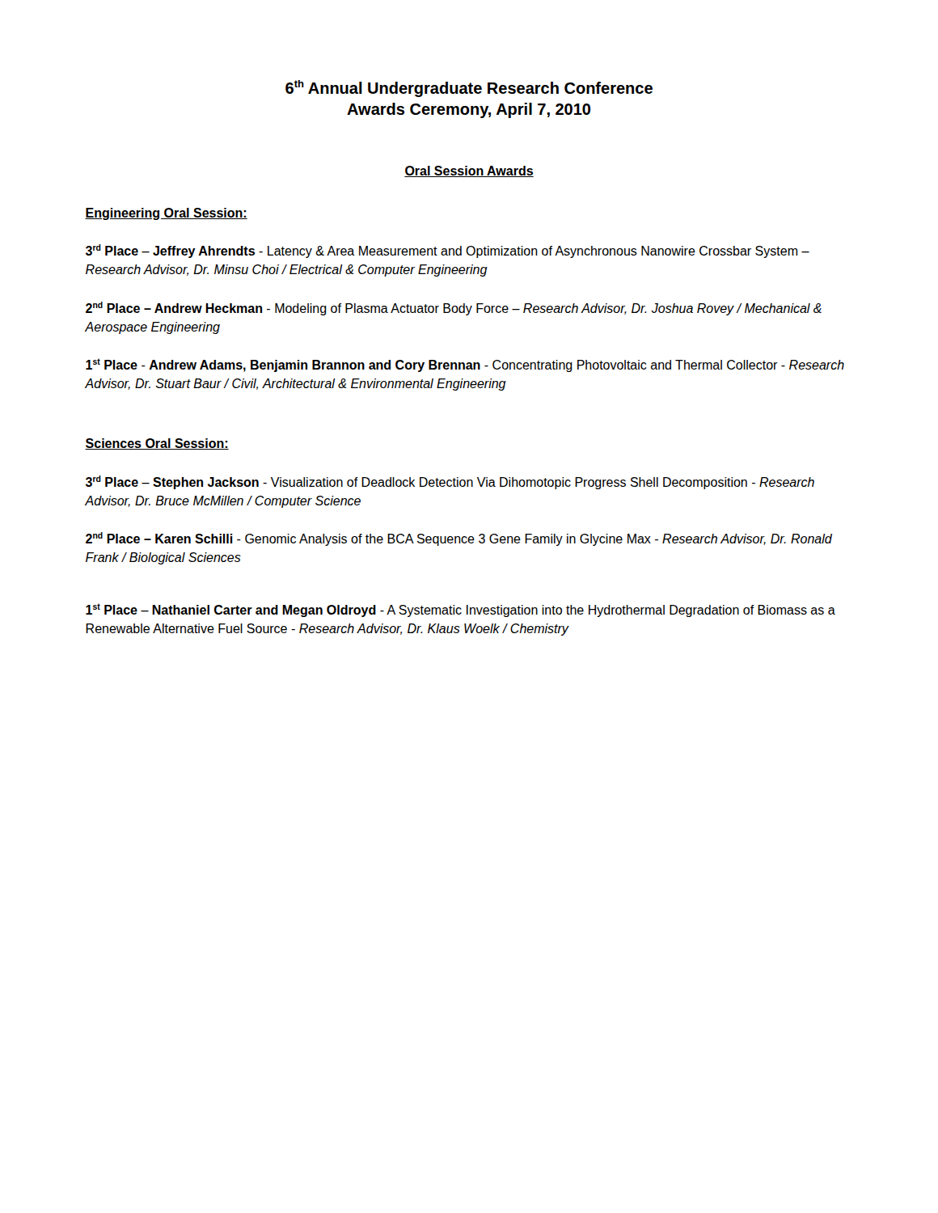6th Annual Undergraduate Research Conference
Awards Ceremony, April 7, 2010
Oral Session Awards
Engineering Oral Session:
3rd Place – Jeffrey Ahrendts - Latency & Area Measurement and Optimization of Asynchronous Nanowire Crossbar System – Research Advisor, Dr. Minsu Choi / Electrical & Computer Engineering
2nd Place – Andrew Heckman - Modeling of Plasma Actuator Body Force – Research Advisor, Dr. Joshua Rovey / Mechanical & Aerospace Engineering
1st Place - Andrew Adams, Benjamin Brannon and Cory Brennan - Concentrating Photovoltaic and Thermal Collector - Research Advisor, Dr. Stuart Baur / Civil, Architectural & Environmental Engineering
Sciences Oral Session:
3rd Place – Stephen Jackson - Visualization of Deadlock Detection Via Dihomotopic Progress Shell Decomposition - Research Advisor, Dr. Bruce McMillen / Computer Science
2nd Place – Karen Schilli - Genomic Analysis of the BCA Sequence 3 Gene Family in Glycine Max - Research Advisor, Dr. Ronald Frank / Biological Sciences
1st Place – Nathaniel Carter and Megan Oldroyd - A Systematic Investigation into the Hydrothermal Degradation of Biomass as a Renewable Alternative Fuel Source - Research Advisor, Dr. Klaus Woelk / Chemistry